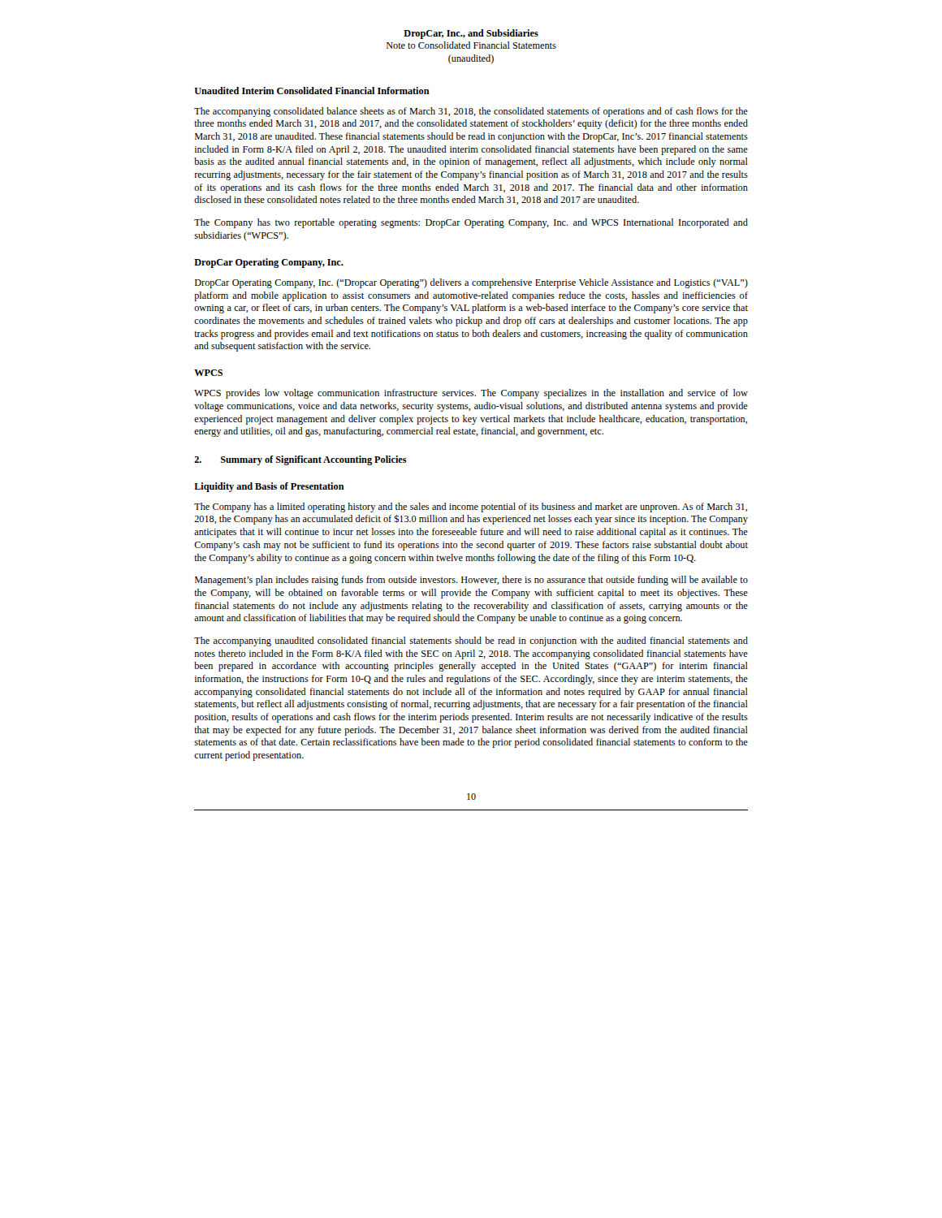DropCar, Inc., and Subsidiaries Note to Consolidated Financial Statements (unaudited)
Unaudited Interim Consolidated Financial Information
The accompanying consolidated balance sheets as of March 31, 2018, the consolidated statements of operations and of cash flows for the three months ended March 31, 2018 and 2017, and the consolidated statement of stockholders’ equity (deficit) for the three months ended March 31, 2018 are unaudited. These financial statements should be read in conjunction with the DropCar, Inc’s. 2017 financial statements included in Form 8-K/A filed on April 2, 2018. The unaudited interim consolidated financial statements have been prepared on the same basis as the audited annual financial statements and, in the opinion of management, reflect all adjustments, which include only normal recurring adjustments, necessary for the fair statement of the Company’s financial position as of March 31, 2018 and 2017 and the results of its operations and its cash flows for the three months ended March 31, 2018 and 2017. The financial data and other information disclosed in these consolidated notes related to the three months ended March 31, 2018 and 2017 are unaudited.
The Company has two reportable operating segments: DropCar Operating Company, Inc. and WPCS International Incorporated and subsidiaries (“WPCS”).
DropCar Operating Company, Inc.
DropCar Operating Company, Inc. (“Dropcar Operating”) delivers a comprehensive Enterprise Vehicle Assistance and Logistics (“VAL”) platform and mobile application to assist consumers and automotive-related companies reduce the costs, hassles and inefficiencies of owning a car, or fleet of cars, in urban centers. The Company’s VAL platform is a web-based interface to the Company’s core service that coordinates the movements and schedules of trained valets who pickup and drop off cars at dealerships and customer locations. The app tracks progress and provides email and text notifications on status to both dealers and customers, increasing the quality of communication and subsequent satisfaction with the service.
WPCS
WPCS provides low voltage communication infrastructure services. The Company specializes in the installation and service of low voltage communications, voice and data networks, security systems, audio-visual solutions, and distributed antenna systems and provide experienced project management and deliver complex projects to key vertical markets that include healthcare, education, transportation, energy and utilities, oil and gas, manufacturing, commercial real estate, financial, and government, etc.
2. Summary of Significant Accounting Policies
Liquidity and Basis of Presentation
The Company has a limited operating history and the sales and income potential of its business and market are unproven. As of March 31, 2018, the Company has an accumulated deficit of $13.0 million and has experienced net losses each year since its inception. The Company anticipates that it will continue to incur net losses into the foreseeable future and will need to raise additional capital as it continues. The Company’s cash may not be sufficient to fund its operations into the second quarter of 2019. These factors raise substantial doubt about the Company’s ability to continue as a going concern within twelve months following the date of the filing of this Form 10-Q.
Management’s plan includes raising funds from outside investors. However, there is no assurance that outside funding will be available to the Company, will be obtained on favorable terms or will provide the Company with sufficient capital to meet its objectives. These financial statements do not include any adjustments relating to the recoverability and classification of assets, carrying amounts or the amount and classification of liabilities that may be required should the Company be unable to continue as a going concern.
The accompanying unaudited consolidated financial statements should be read in conjunction with the audited financial statements and notes thereto included in the Form 8-K/A filed with the SEC on April 2, 2018. The accompanying consolidated financial statements have been prepared in accordance with accounting principles generally accepted in the United States (“GAAP”) for interim financial information, the instructions for Form 10-Q and the rules and regulations of the SEC. Accordingly, since they are interim statements, the accompanying consolidated financial statements do not include all of the information and notes required by GAAP for annual financial statements, but reflect all adjustments consisting of normal, recurring adjustments, that are necessary for a fair presentation of the financial position, results of operations and cash flows for the interim periods presented. Interim results are not necessarily indicative of the results that may be expected for any future periods. The December 31, 2017 balance sheet information was derived from the audited financial statements as of that date. Certain reclassifications have been made to the prior period consolidated financial statements to conform to the current period presentation.
10